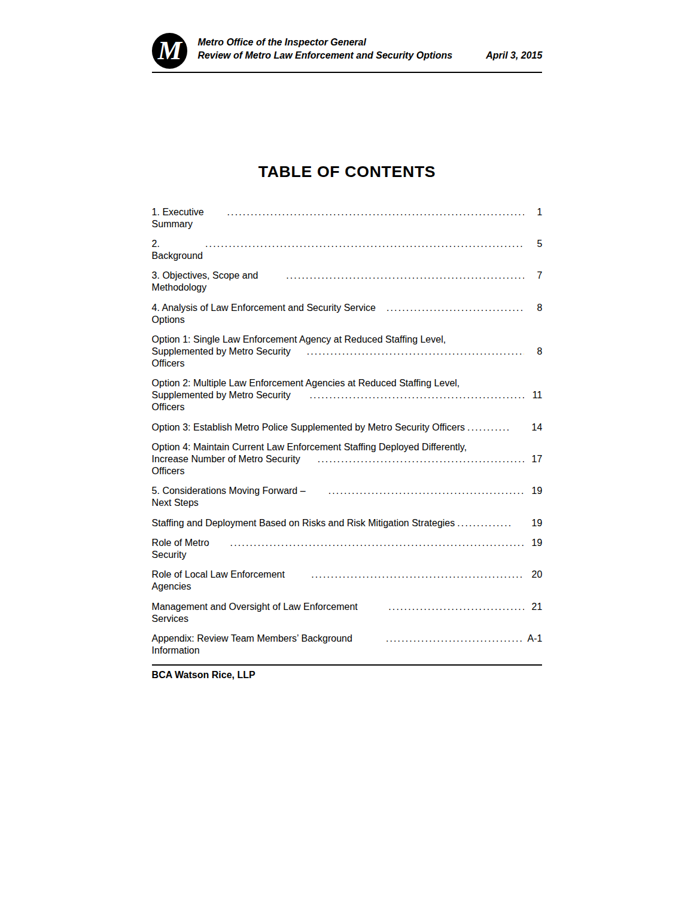M
Metro Office of the Inspector General
Review of Metro Law Enforcement and Security Options April 3, 2015
TABLE OF CONTENTS
1. Executive Summary ................................................................................................... 1
2. Background .............................................................................................................. 5
3. Objectives, Scope and Methodology ........................................................................... 7
4. Analysis of Law Enforcement and Security Service Options ....................................... 8
Option 1: Single Law Enforcement Agency at Reduced Staffing Level,
Supplemented by Metro Security Officers ............................................................... 8
Option 2: Multiple Law Enforcement Agencies at Reduced Staffing Level,
Supplemented by Metro Security Officers ............................................................. 11
Option 3: Establish Metro Police Supplemented by Metro Security Officers ........... 14
Option 4: Maintain Current Law Enforcement Staffing Deployed Differently,
Increase Number of Metro Security Officers ........................................................... 17
5. Considerations Moving Forward – Next Steps .......................................................... 19
Staffing and Deployment Based on Risks and Risk Mitigation Strategies .............. 19
Role of Metro Security ............................................................................................. 19
Role of Local Law Enforcement Agencies ............................................................ 20
Management and Oversight of Law Enforcement Services .................................... 21
Appendix: Review Team Members’ Background Information ...................................... A-1
BCA Watson Rice, LLP